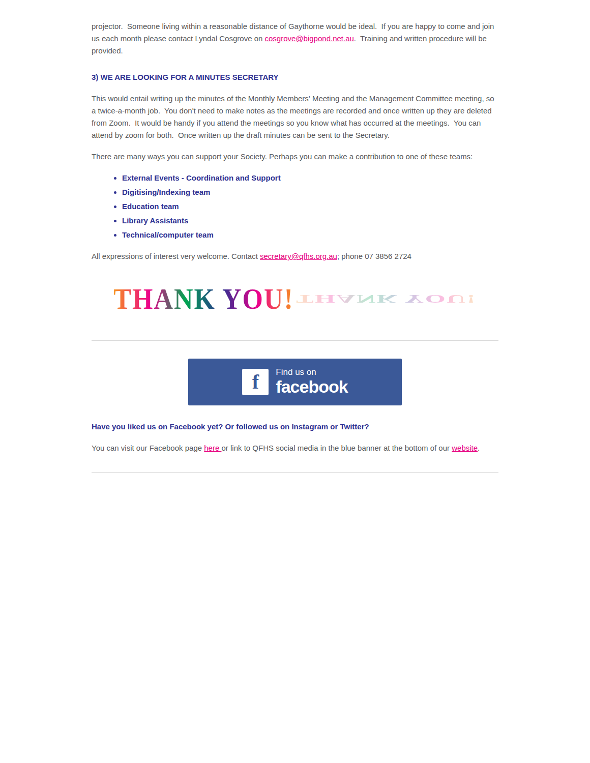projector. Someone living within a reasonable distance of Gaythorne would be ideal. If you are happy to come and join us each month please contact Lyndal Cosgrove on cosgrove@bigpond.net.au. Training and written procedure will be provided.
3) WE ARE LOOKING FOR A MINUTES SECRETARY
This would entail writing up the minutes of the Monthly Members' Meeting and the Management Committee meeting, so a twice-a-month job. You don't need to make notes as the meetings are recorded and once written up they are deleted from Zoom. It would be handy if you attend the meetings so you know what has occurred at the meetings. You can attend by zoom for both. Once written up the draft minutes can be sent to the Secretary.
There are many ways you can support your Society. Perhaps you can make a contribution to one of these teams:
External Events - Coordination and Support
Digitising/Indexing team
Education team
Library Assistants
Technical/computer team
All expressions of interest very welcome. Contact secretary@qfhs.org.au; phone 07 3856 2724
THANK YOU!
THANK YOU!
f Find us on
facebook
Have you liked us on Facebook yet? Or followed us on Instagram or Twitter?
You can visit our Facebook page here or link to QFHS social media in the blue banner at the bottom of our website.